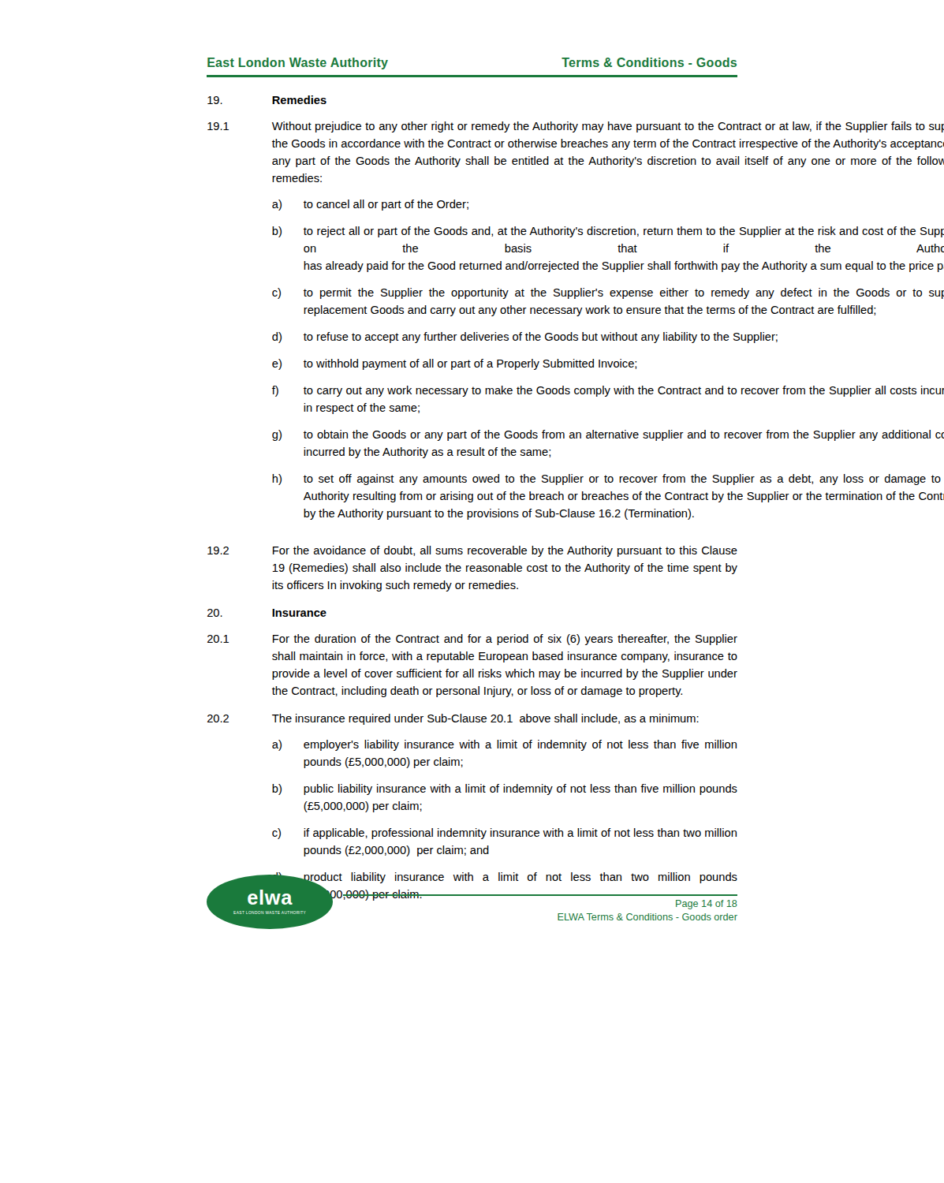East London Waste Authority
Terms & Conditions - Goods
19.
Remedies
19.1
Without prejudice to any other right or remedy the Authority may have pursuant to the Contract or at law, if the Supplier fails to supply the Goods in accordance with the Contract or otherwise breaches any term of the Contract irrespective of the Authority's acceptance of any part of the Goods the Authority shall be entitled at the Authority's discretion to avail itself of any one or more of the following remedies:
to cancel all or part of the Order;
to reject all or part of the Goods and, at the Authority's discretion, return them to the Supplier at the risk and cost of the Supplier on the basis that if the Authority has already paid for the Good returned and/orrejected the Supplier shall forthwith pay the Authority a sum equal to the price paid;
to permit the Supplier the opportunity at the Supplier's expense either to remedy any defect in the Goods or to supply replacement Goods and carry out any other necessary work to ensure that the terms of the Contract are fulfilled;
to refuse to accept any further deliveries of the Goods but without any liability to the Supplier;
to withhold payment of all or part of a Properly Submitted Invoice;
to carry out any work necessary to make the Goods comply with the Contract and to recover from the Supplier all costs incurred in respect of the same;
to obtain the Goods or any part of the Goods from an alternative supplier and to recover from the Supplier any additional costs incurred by the Authority as a result of the same;
to set off against any amounts owed to the Supplier or to recover from the Supplier as a debt, any loss or damage to the Authority resulting from or arising out of the breach or breaches of the Contract by the Supplier or the termination of the Contract by the Authority pursuant to the provisions of Sub-Clause 16.2 (Termination).
19.2
For the avoidance of doubt, all sums recoverable by the Authority pursuant to this Clause 19 (Remedies) shall also include the reasonable cost to the Authority of the time spent by its officers In invoking such remedy or remedies.
20.
Insurance
20.1
For the duration of the Contract and for a period of six (6) years thereafter, the Supplier shall maintain in force, with a reputable European based insurance company, insurance to provide a level of cover sufficient for all risks which may be incurred by the Supplier under the Contract, including death or personal Injury, or loss of or damage to property.
20.2
The insurance required under Sub-Clause 20.1 above shall include, as a minimum:
employer's liability insurance with a limit of indemnity of not less than five million pounds (£5,000,000) per claim;
public liability insurance with a limit of indemnity of not less than five million pounds (£5,000,000) per claim;
if applicable, professional indemnity insurance with a limit of not less than two million pounds (£2,000,000) per claim; and
product liability insurance with a limit of not less than two million pounds (£2,000,000) per claim.
elwa
East London Waste Authority
Page 14 of 18
ELWA Terms & Conditions - Goods order